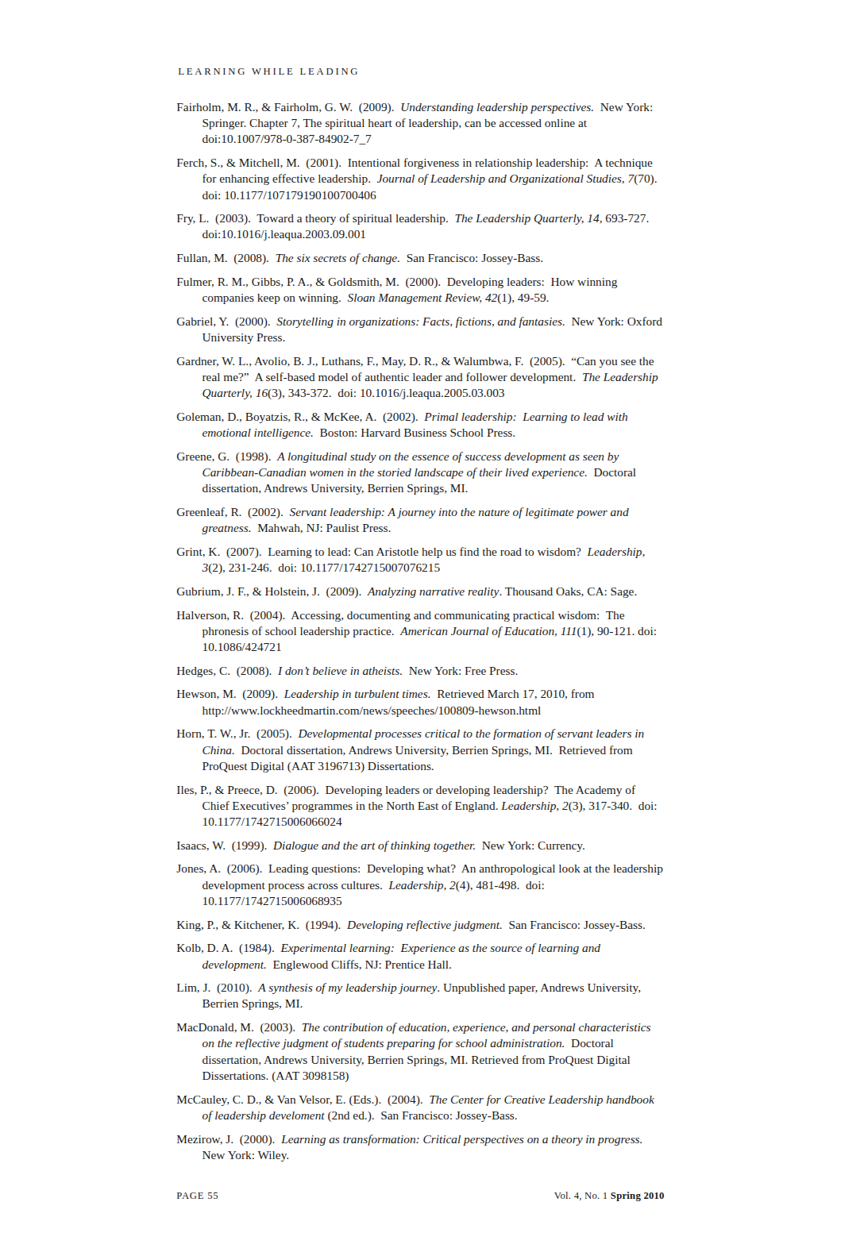Learning While Leading
Fairholm, M. R., & Fairholm, G. W. (2009). Understanding leadership perspectives. New York: Springer. Chapter 7, The spiritual heart of leadership, can be accessed online at doi:10.1007/978-0-387-84902-7_7
Ferch, S., & Mitchell, M. (2001). Intentional forgiveness in relationship leadership: A technique for enhancing effective leadership. Journal of Leadership and Organizational Studies, 7(70). doi: 10.1177/107179190100700406
Fry, L. (2003). Toward a theory of spiritual leadership. The Leadership Quarterly, 14, 693-727. doi:10.1016/j.leaqua.2003.09.001
Fullan, M. (2008). The six secrets of change. San Francisco: Jossey-Bass.
Fulmer, R. M., Gibbs, P. A., & Goldsmith, M. (2000). Developing leaders: How winning companies keep on winning. Sloan Management Review, 42(1), 49-59.
Gabriel, Y. (2000). Storytelling in organizations: Facts, fictions, and fantasies. New York: Oxford University Press.
Gardner, W. L., Avolio, B. J., Luthans, F., May, D. R., & Walumbwa, F. (2005). “Can you see the real me?” A self-based model of authentic leader and follower development. The Leadership Quarterly, 16(3), 343-372. doi: 10.1016/j.leaqua.2005.03.003
Goleman, D., Boyatzis, R., & McKee, A. (2002). Primal leadership: Learning to lead with emotional intelligence. Boston: Harvard Business School Press.
Greene, G. (1998). A longitudinal study on the essence of success development as seen by Caribbean-Canadian women in the storied landscape of their lived experience. Doctoral dissertation, Andrews University, Berrien Springs, MI.
Greenleaf, R. (2002). Servant leadership: A journey into the nature of legitimate power and greatness. Mahwah, NJ: Paulist Press.
Grint, K. (2007). Learning to lead: Can Aristotle help us find the road to wisdom? Leadership, 3(2), 231-246. doi: 10.1177/1742715007076215
Gubrium, J. F., & Holstein, J. (2009). Analyzing narrative reality. Thousand Oaks, CA: Sage.
Halverson, R. (2004). Accessing, documenting and communicating practical wisdom: The phronesis of school leadership practice. American Journal of Education, 111(1), 90-121. doi: 10.1086/424721
Hedges, C. (2008). I don’t believe in atheists. New York: Free Press.
Hewson, M. (2009). Leadership in turbulent times. Retrieved March 17, 2010, from http://www.lockheedmartin.com/news/speeches/100809-hewson.html
Horn, T. W., Jr. (2005). Developmental processes critical to the formation of servant leaders in China. Doctoral dissertation, Andrews University, Berrien Springs, MI. Retrieved from ProQuest Digital (AAT 3196713) Dissertations.
Iles, P., & Preece, D. (2006). Developing leaders or developing leadership? The Academy of Chief Executives’ programmes in the North East of England. Leadership, 2(3), 317-340. doi: 10.1177/1742715006066024
Isaacs, W. (1999). Dialogue and the art of thinking together. New York: Currency.
Jones, A. (2006). Leading questions: Developing what? An anthropological look at the leadership development process across cultures. Leadership, 2(4), 481-498. doi: 10.1177/1742715006068935
King, P., & Kitchener, K. (1994). Developing reflective judgment. San Francisco: Jossey-Bass.
Kolb, D. A. (1984). Experimental learning: Experience as the source of learning and development. Englewood Cliffs, NJ: Prentice Hall.
Lim, J. (2010). A synthesis of my leadership journey. Unpublished paper, Andrews University, Berrien Springs, MI.
MacDonald, M. (2003). The contribution of education, experience, and personal characteristics on the reflective judgment of students preparing for school administration. Doctoral dissertation, Andrews University, Berrien Springs, MI. Retrieved from ProQuest Digital Dissertations. (AAT 3098158)
McCauley, C. D., & Van Velsor, E. (Eds.). (2004). The Center for Creative Leadership handbook of leadership develoment (2nd ed.). San Francisco: Jossey-Bass.
Mezirow, J. (2000). Learning as transformation: Critical perspectives on a theory in progress. New York: Wiley.
Page 55 Vol. 4, No. 1 Spring 2010